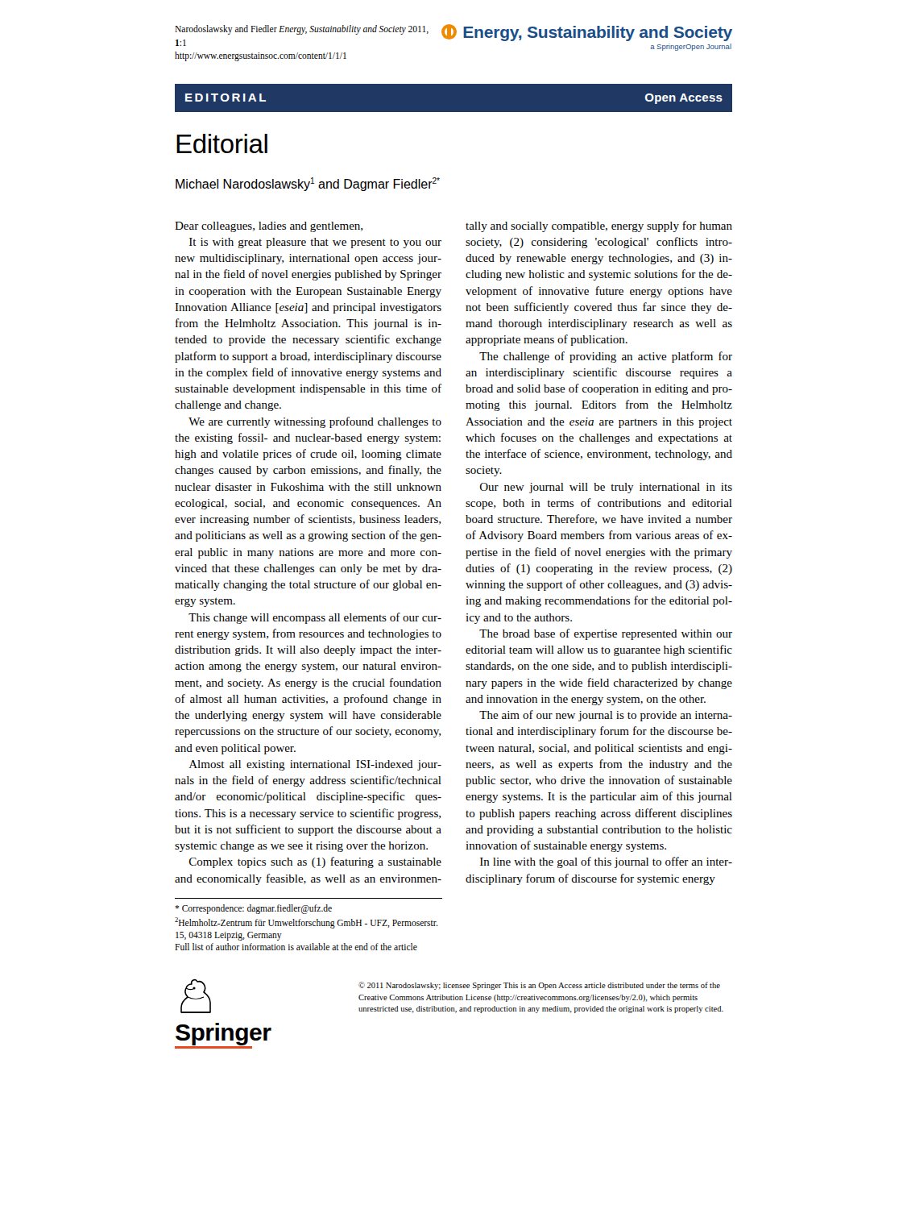Narodoslawsky and Fiedler Energy, Sustainability and Society 2011, 1:1
http://www.energsustainsoc.com/content/1/1/1
Energy, Sustainability and Society
a SpringerOpen Journal
Editorial
Open Access
Editorial
Michael Narodoslawsky1 and Dagmar Fiedler2*
Dear colleagues, ladies and gentlemen,
It is with great pleasure that we present to you our new multidisciplinary, international open access journal in the field of novel energies published by Springer in cooperation with the European Sustainable Energy Innovation Alliance [eseia] and principal investigators from the Helmholtz Association. This journal is intended to provide the necessary scientific exchange platform to support a broad, interdisciplinary discourse in the complex field of innovative energy systems and sustainable development indispensable in this time of challenge and change.
We are currently witnessing profound challenges to the existing fossil- and nuclear-based energy system: high and volatile prices of crude oil, looming climate changes caused by carbon emissions, and finally, the nuclear disaster in Fukoshima with the still unknown ecological, social, and economic consequences. An ever increasing number of scientists, business leaders, and politicians as well as a growing section of the general public in many nations are more and more convinced that these challenges can only be met by dramatically changing the total structure of our global energy system.
This change will encompass all elements of our current energy system, from resources and technologies to distribution grids. It will also deeply impact the interaction among the energy system, our natural environment, and society. As energy is the crucial foundation of almost all human activities, a profound change in the underlying energy system will have considerable repercussions on the structure of our society, economy, and even political power.
Almost all existing international ISI-indexed journals in the field of energy address scientific/technical and/or economic/political discipline-specific questions. This is a necessary service to scientific progress, but it is not sufficient to support the discourse about a systemic change as we see it rising over the horizon.
Complex topics such as (1) featuring a sustainable and economically feasible, as well as an environmentally and socially compatible, energy supply for human society, (2) considering 'ecological' conflicts introduced by renewable energy technologies, and (3) including new holistic and systemic solutions for the development of innovative future energy options have not been sufficiently covered thus far since they demand thorough interdisciplinary research as well as appropriate means of publication.
The challenge of providing an active platform for an interdisciplinary scientific discourse requires a broad and solid base of cooperation in editing and promoting this journal. Editors from the Helmholtz Association and the eseia are partners in this project which focuses on the challenges and expectations at the interface of science, environment, technology, and society.
Our new journal will be truly international in its scope, both in terms of contributions and editorial board structure. Therefore, we have invited a number of Advisory Board members from various areas of expertise in the field of novel energies with the primary duties of (1) cooperating in the review process, (2) winning the support of other colleagues, and (3) advising and making recommendations for the editorial policy and to the authors.
The broad base of expertise represented within our editorial team will allow us to guarantee high scientific standards, on the one side, and to publish interdisciplinary papers in the wide field characterized by change and innovation in the energy system, on the other.
The aim of our new journal is to provide an international and interdisciplinary forum for the discourse between natural, social, and political scientists and engineers, as well as experts from the industry and the public sector, who drive the innovation of sustainable energy systems. It is the particular aim of this journal to publish papers reaching across different disciplines and providing a substantial contribution to the holistic innovation of sustainable energy systems.
In line with the goal of this journal to offer an interdisciplinary forum of discourse for systemic energy
* Correspondence: dagmar.fiedler@ufz.de
2Helmholtz-Zentrum für Umweltforschung GmbH - UFZ, Permoserstr. 15, 04318 Leipzig, Germany
Full list of author information is available at the end of the article
Springer
© 2011 Narodoslawsky; licensee Springer This is an Open Access article distributed under the terms of the Creative Commons Attribution License (http://creativecommons.org/licenses/by/2.0), which permits unrestricted use, distribution, and reproduction in any medium, provided the original work is properly cited.